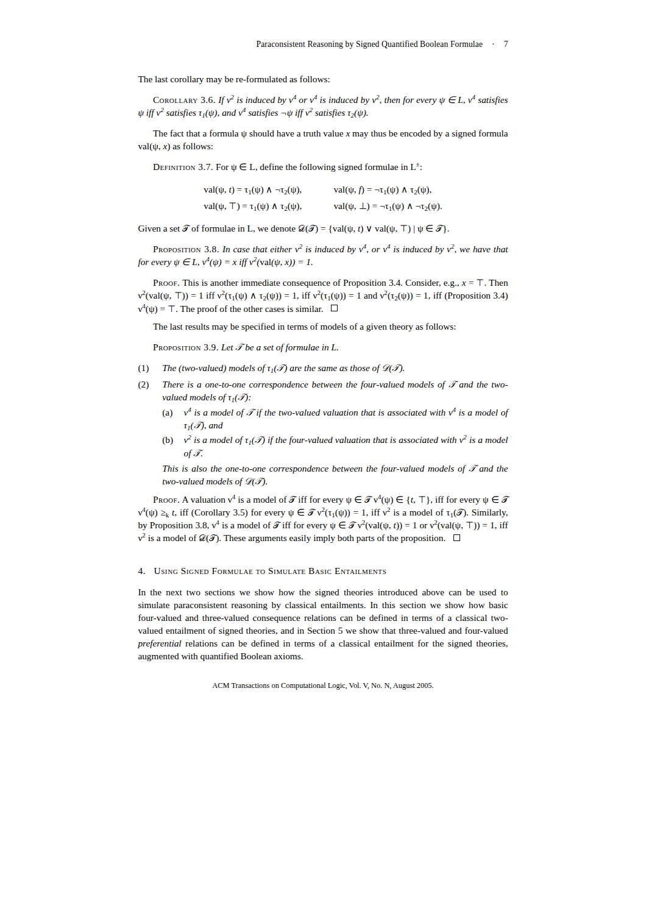Paraconsistent Reasoning by Signed Quantified Boolean Formulae·7
The last corollary may be re-formulated as follows:
Corollary 3.6. If ν2 is induced by ν4 or ν4 is induced by ν2, then for every ψ ∈ L, ν4 satisfies ψ iff ν2 satisfies τ1(ψ), and ν4 satisfies ¬ψ iff ν2 satisfies τ2(ψ).
The fact that a formula ψ should have a truth value x may thus be encoded by a signed formula val(ψ, x) as follows:
Definition 3.7. For ψ ∈ L, define the following signed formulae in L±:
| val (ψ, t ) = τ 1 (ψ) ∧ ¬τ 2 (ψ), | val (ψ, f ) = ¬τ 1 (ψ) ∧ τ 2 (ψ), |
| val (ψ, ⊤) = τ 1 (ψ) ∧ τ 2 (ψ), | val (ψ, ⊥) = ¬τ 1 (ψ) ∧ ¬τ 2 (ψ). |
Given a set 𝒯 of formulae in L, we denote 𝒟(𝒯) = {val(ψ, t) ∨ val(ψ, ⊤) | ψ ∈ 𝒯}.
Proposition 3.8. In case that either ν2 is induced by ν4, or ν4 is induced by ν2, we have that for every ψ ∈ L, ν4(ψ) = x iff ν2(val(ψ, x)) = 1.
Proof. This is another immediate consequence of Proposition 3.4. Consider, e.g., x = ⊤. Then ν2(val(ψ, ⊤)) = 1 iff ν2(τ1(ψ) ∧ τ2(ψ)) = 1, iff ν2(τ1(ψ)) = 1 and ν2(τ2(ψ)) = 1, iff (Proposition 3.4) ν4(ψ) = ⊤. The proof of the other cases is similar.
The last results may be specified in terms of models of a given theory as follows:
Proposition 3.9. Let 𝒯 be a set of formulae in L.
(1) The (two-valued) models of τ1(𝒯) are the same as those of 𝒟(𝒯).
(2) There is a one-to-one correspondence between the four-valued models of 𝒯 and the two-valued models of τ1(𝒯):
(a) ν4 is a model of 𝒯 if the two-valued valuation that is associated with ν4 is a model of τ1(𝒯), and
(b) ν2 is a model of τ1(𝒯) if the four-valued valuation that is associated with ν2 is a model of 𝒯.
This is also the one-to-one correspondence between the four-valued models of 𝒯 and the two-valued models of 𝒟(𝒯).
Proof. A valuation ν4 is a model of 𝒯 iff for every ψ ∈ 𝒯 ν4(ψ) ∈ {t, ⊤}, iff for every ψ ∈ 𝒯 ν4(ψ) ≥k t, iff (Corollary 3.5) for every ψ ∈ 𝒯 ν2(τ1(ψ)) = 1, iff ν2 is a model of τ1(𝒯). Similarly, by Proposition 3.8, ν4 is a model of 𝒯 iff for every ψ ∈ 𝒯 ν2(val(ψ, t)) = 1 or ν2(val(ψ, ⊤)) = 1, iff ν2 is a model of 𝒟(𝒯). These arguments easily imply both parts of the proposition.
4. Using Signed Formulae to Simulate Basic Entailments
In the next two sections we show how the signed theories introduced above can be used to simulate paraconsistent reasoning by classical entailments. In this section we show how basic four-valued and three-valued consequence relations can be defined in terms of a classical two-valued entailment of signed theories, and in Section 5 we show that three-valued and four-valued preferential relations can be defined in terms of a classical entailment for the signed theories, augmented with quantified Boolean axioms.
ACM Transactions on Computational Logic, Vol. V, No. N, August 2005.